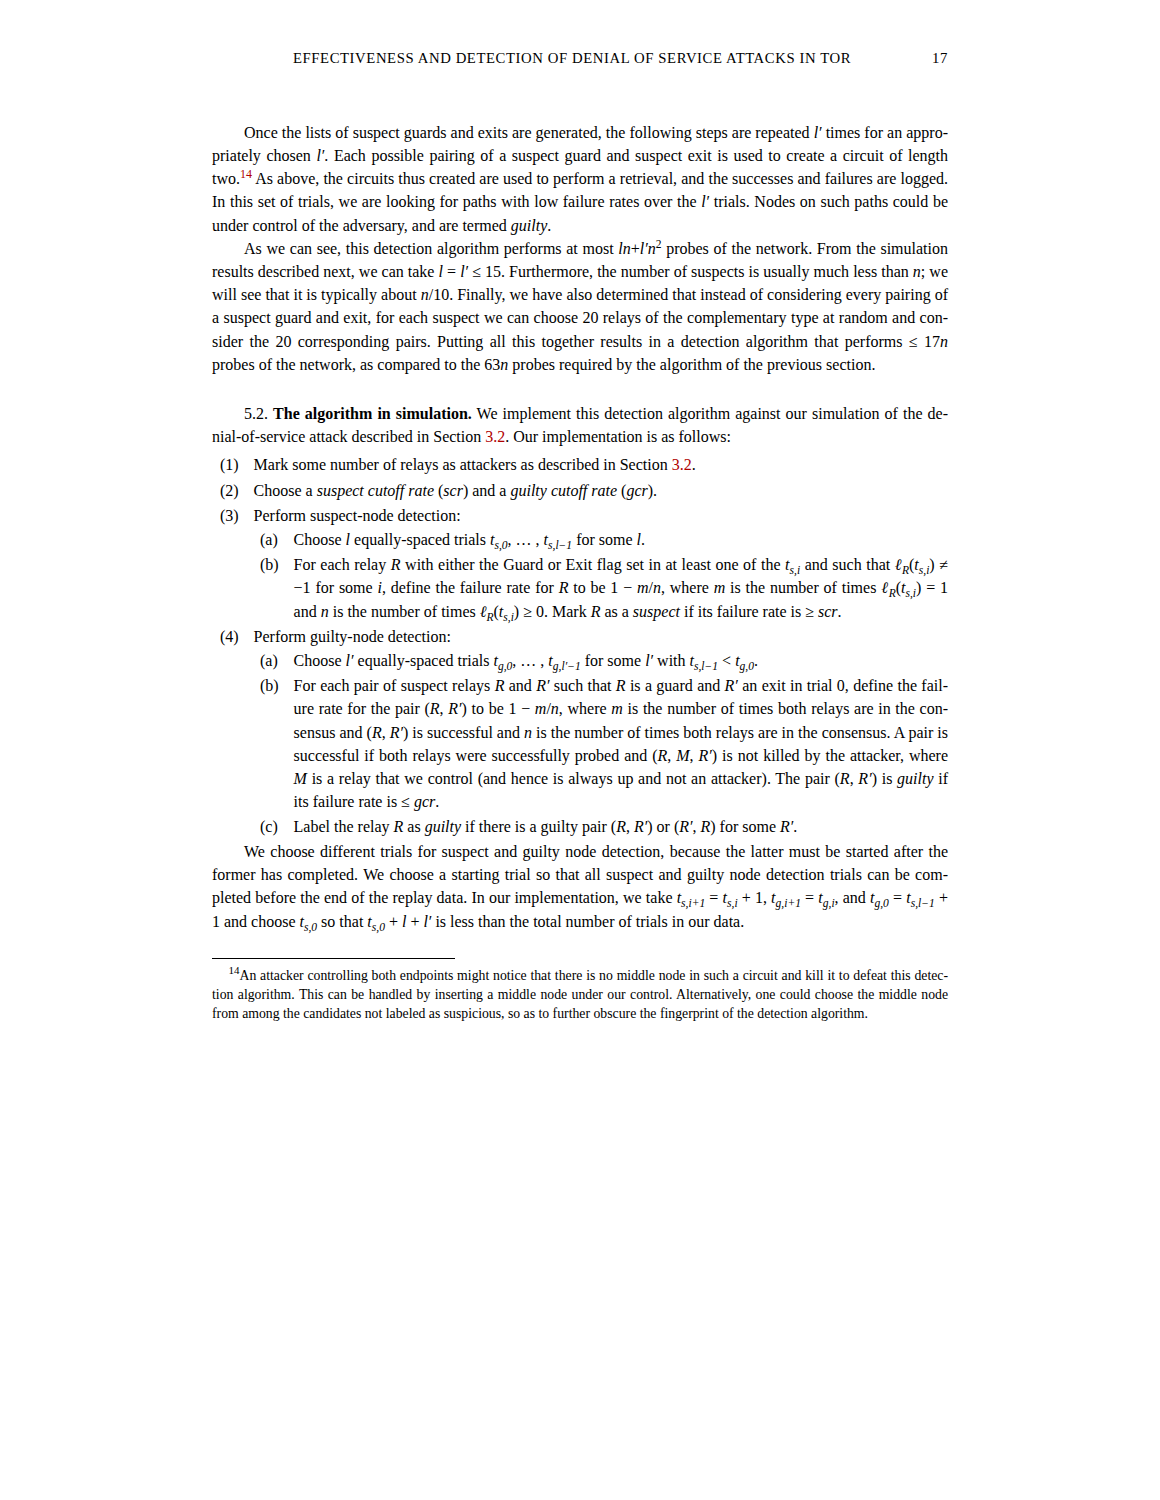EFFECTIVENESS AND DETECTION OF DENIAL OF SERVICE ATTACKS IN TOR 17
Once the lists of suspect guards and exits are generated, the following steps are repeated l′ times for an appropriately chosen l′. Each possible pairing of a suspect guard and suspect exit is used to create a circuit of length two.14 As above, the circuits thus created are used to perform a retrieval, and the successes and failures are logged. In this set of trials, we are looking for paths with low failure rates over the l′ trials. Nodes on such paths could be under control of the adversary, and are termed guilty.
As we can see, this detection algorithm performs at most ln+l′n2 probes of the network. From the simulation results described next, we can take l = l′ ≤ 15. Furthermore, the number of suspects is usually much less than n; we will see that it is typically about n/10. Finally, we have also determined that instead of considering every pairing of a suspect guard and exit, for each suspect we can choose 20 relays of the complementary type at random and consider the 20 corresponding pairs. Putting all this together results in a detection algorithm that performs ≤ 17n probes of the network, as compared to the 63n probes required by the algorithm of the previous section.
5.2. The algorithm in simulation. We implement this detection algorithm against our simulation of the denial-of-service attack described in Section 3.2. Our implementation is as follows:
Mark some number of relays as attackers as described in Section 3.2.
Choose a suspect cutoff rate (scr) and a guilty cutoff rate (gcr).
Perform suspect-node detection:
Choose l equally-spaced trials ts,0, … , ts,l−1 for some l.
For each relay R with either the Guard or Exit flag set in at least one of the ts,i and such that ℓR(ts,i) ≠ −1 for some i, define the failure rate for R to be 1 − m/n, where m is the number of times ℓR(ts,i) = 1 and n is the number of times ℓR(ts,i) ≥ 0. Mark R as a suspect if its failure rate is ≥ scr.
Perform guilty-node detection:
Choose l′ equally-spaced trials tg,0, … , tg,l′−1 for some l′ with ts,l−1 < tg,0.
For each pair of suspect relays R and R′ such that R is a guard and R′ an exit in trial 0, define the failure rate for the pair (R, R′) to be 1 − m/n, where m is the number of times both relays are in the consensus and (R, R′) is successful and n is the number of times both relays are in the consensus. A pair is successful if both relays were successfully probed and (R, M, R′) is not killed by the attacker, where M is a relay that we control (and hence is always up and not an attacker). The pair (R, R′) is guilty if its failure rate is ≤ gcr.
Label the relay R as guilty if there is a guilty pair (R, R′) or (R′, R) for some R′.
We choose different trials for suspect and guilty node detection, because the latter must be started after the former has completed. We choose a starting trial so that all suspect and guilty node detection trials can be completed before the end of the replay data. In our implementation, we take ts,i+1 = ts,i + 1, tg,i+1 = tg,i, and tg,0 = ts,l−1 + 1 and choose ts,0 so that ts,0 + l + l′ is less than the total number of trials in our data.
14 An attacker controlling both endpoints might notice that there is no middle node in such a circuit and kill it to defeat this detection algorithm. This can be handled by inserting a middle node under our control. Alternatively, one could choose the middle node from among the candidates not labeled as suspicious, so as to further obscure the fingerprint of the detection algorithm.